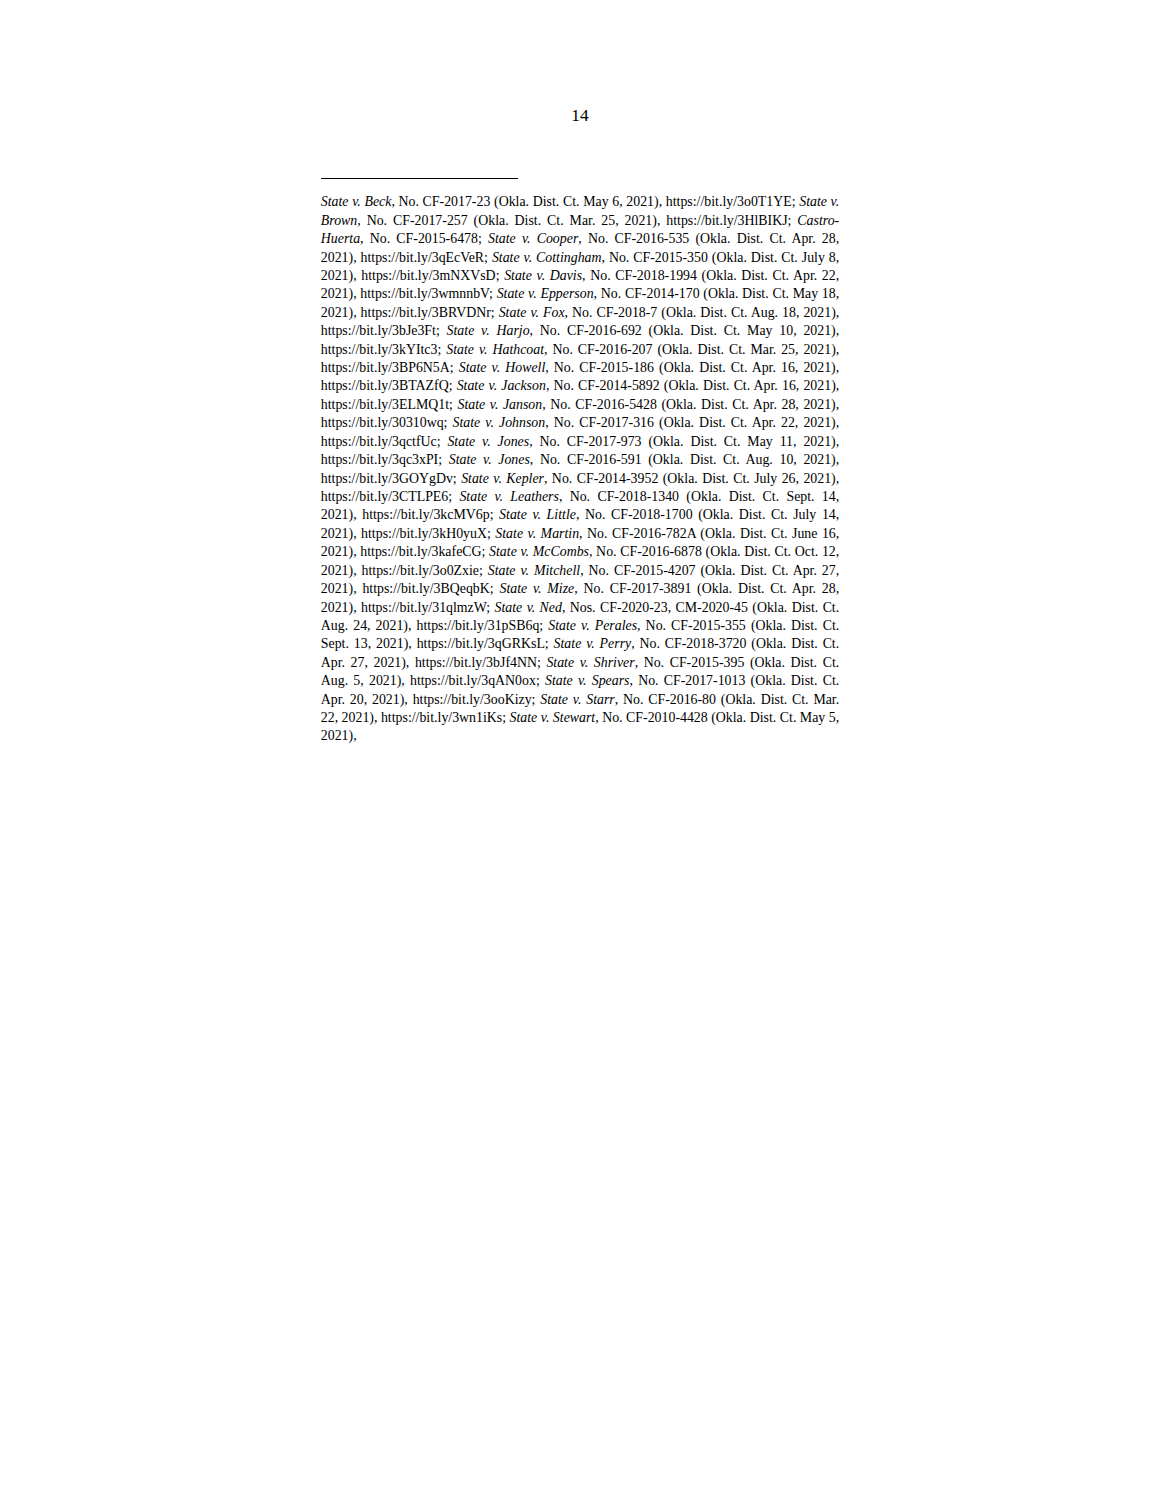14
State v. Beck, No. CF-2017-23 (Okla. Dist. Ct. May 6, 2021), https://bit.ly/3o0T1YE; State v. Brown, No. CF-2017-257 (Okla. Dist. Ct. Mar. 25, 2021), https://bit.ly/3HlBIKJ; Castro-Huerta, No. CF-2015-6478; State v. Cooper, No. CF-2016-535 (Okla. Dist. Ct. Apr. 28, 2021), https://bit.ly/3qEcVeR; State v. Cottingham, No. CF-2015-350 (Okla. Dist. Ct. July 8, 2021), https://bit.ly/3mNXVsD; State v. Davis, No. CF-2018-1994 (Okla. Dist. Ct. Apr. 22, 2021), https://bit.ly/3wmnnbV; State v. Epperson, No. CF-2014-170 (Okla. Dist. Ct. May 18, 2021), https://bit.ly/3BRVDNr; State v. Fox, No. CF-2018-7 (Okla. Dist. Ct. Aug. 18, 2021), https://bit.ly/3bJe3Ft; State v. Harjo, No. CF-2016-692 (Okla. Dist. Ct. May 10, 2021), https://bit.ly/3kYItc3; State v. Hathcoat, No. CF-2016-207 (Okla. Dist. Ct. Mar. 25, 2021), https://bit.ly/3BP6N5A; State v. Howell, No. CF-2015-186 (Okla. Dist. Ct. Apr. 16, 2021), https://bit.ly/3BTAZfQ; State v. Jackson, No. CF-2014-5892 (Okla. Dist. Ct. Apr. 16, 2021), https://bit.ly/3ELMQ1t; State v. Janson, No. CF-2016-5428 (Okla. Dist. Ct. Apr. 28, 2021), https://bit.ly/30310wq; State v. Johnson, No. CF-2017-316 (Okla. Dist. Ct. Apr. 22, 2021), https://bit.ly/3qctfUc; State v. Jones, No. CF-2017-973 (Okla. Dist. Ct. May 11, 2021), https://bit.ly/3qc3xPI; State v. Jones, No. CF-2016-591 (Okla. Dist. Ct. Aug. 10, 2021), https://bit.ly/3GOYgDv; State v. Kepler, No. CF-2014-3952 (Okla. Dist. Ct. July 26, 2021), https://bit.ly/3CTLPE6; State v. Leathers, No. CF-2018-1340 (Okla. Dist. Ct. Sept. 14, 2021), https://bit.ly/3kcMV6p; State v. Little, No. CF-2018-1700 (Okla. Dist. Ct. July 14, 2021), https://bit.ly/3kH0yuX; State v. Martin, No. CF-2016-782A (Okla. Dist. Ct. June 16, 2021), https://bit.ly/3kafeCG; State v. McCombs, No. CF-2016-6878 (Okla. Dist. Ct. Oct. 12, 2021), https://bit.ly/3o0Zxie; State v. Mitchell, No. CF-2015-4207 (Okla. Dist. Ct. Apr. 27, 2021), https://bit.ly/3BQeqbK; State v. Mize, No. CF-2017-3891 (Okla. Dist. Ct. Apr. 28, 2021), https://bit.ly/31qlmzW; State v. Ned, Nos. CF-2020-23, CM-2020-45 (Okla. Dist. Ct. Aug. 24, 2021), https://bit.ly/31pSB6q; State v. Perales, No. CF-2015-355 (Okla. Dist. Ct. Sept. 13, 2021), https://bit.ly/3qGRKsL; State v. Perry, No. CF-2018-3720 (Okla. Dist. Ct. Apr. 27, 2021), https://bit.ly/3bJf4NN; State v. Shriver, No. CF-2015-395 (Okla. Dist. Ct. Aug. 5, 2021), https://bit.ly/3qAN0ox; State v. Spears, No. CF-2017-1013 (Okla. Dist. Ct. Apr. 20, 2021), https://bit.ly/3ooKizy; State v. Starr, No. CF-2016-80 (Okla. Dist. Ct. Mar. 22, 2021), https://bit.ly/3wn1iKs; State v. Stewart, No. CF-2010-4428 (Okla. Dist. Ct. May 5, 2021),